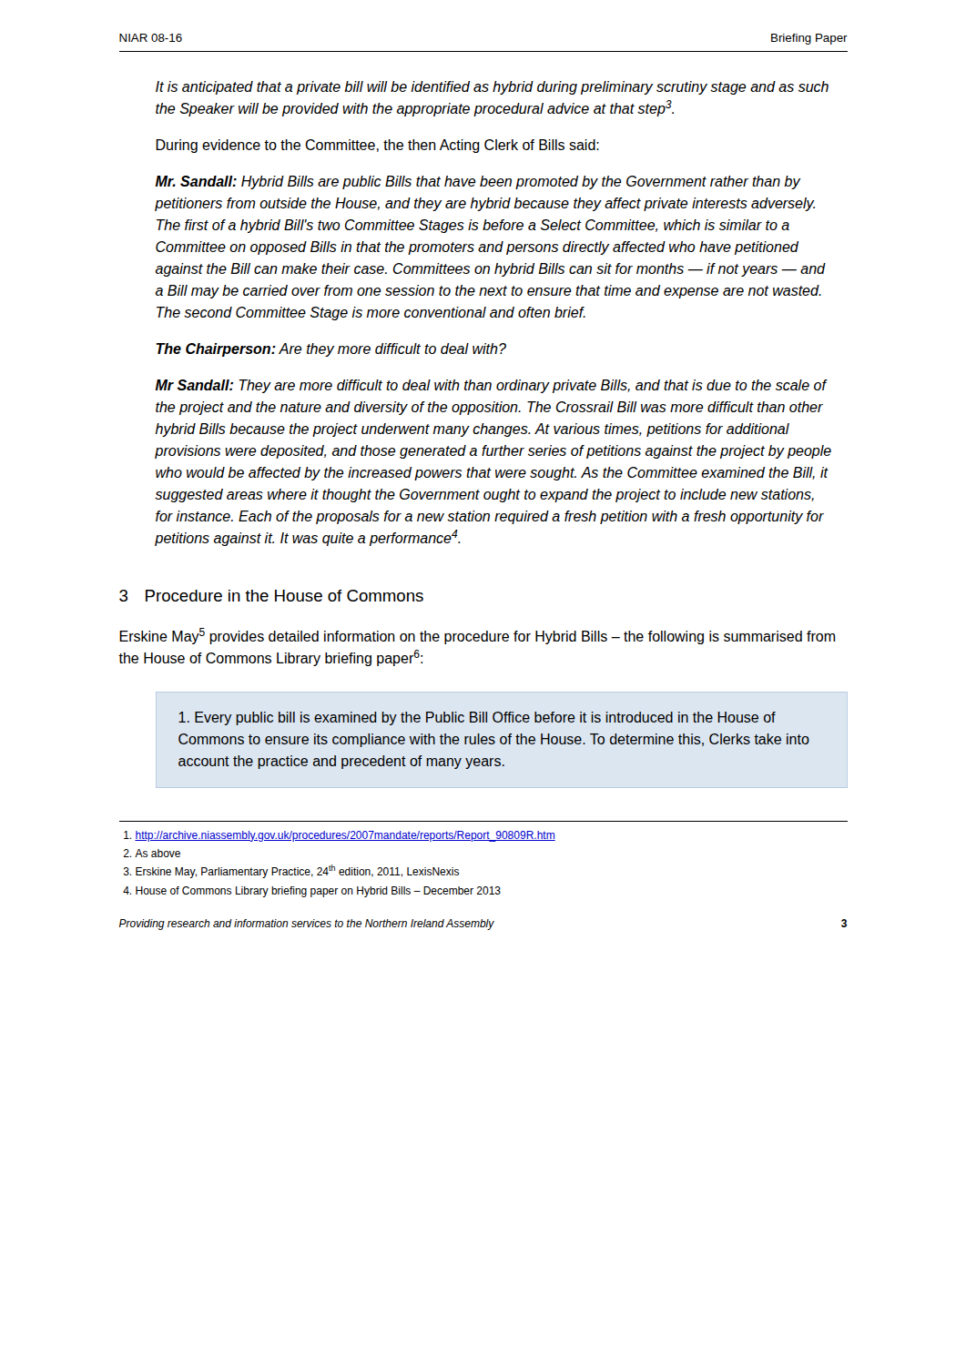NIAR 08-16 Briefing Paper
It is anticipated that a private bill will be identified as hybrid during preliminary scrutiny stage and as such the Speaker will be provided with the appropriate procedural advice at that step3.
During evidence to the Committee, the then Acting Clerk of Bills said:
Mr. Sandall: Hybrid Bills are public Bills that have been promoted by the Government rather than by petitioners from outside the House, and they are hybrid because they affect private interests adversely. The first of a hybrid Bill's two Committee Stages is before a Select Committee, which is similar to a Committee on opposed Bills in that the promoters and persons directly affected who have petitioned against the Bill can make their case. Committees on hybrid Bills can sit for months — if not years — and a Bill may be carried over from one session to the next to ensure that time and expense are not wasted. The second Committee Stage is more conventional and often brief.
The Chairperson: Are they more difficult to deal with?
Mr Sandall: They are more difficult to deal with than ordinary private Bills, and that is due to the scale of the project and the nature and diversity of the opposition. The Crossrail Bill was more difficult than other hybrid Bills because the project underwent many changes. At various times, petitions for additional provisions were deposited, and those generated a further series of petitions against the project by people who would be affected by the increased powers that were sought. As the Committee examined the Bill, it suggested areas where it thought the Government ought to expand the project to include new stations, for instance. Each of the proposals for a new station required a fresh petition with a fresh opportunity for petitions against it. It was quite a performance4.
3 Procedure in the House of Commons
Erskine May5 provides detailed information on the procedure for Hybrid Bills – the following is summarised from the House of Commons Library briefing paper6:
1. Every public bill is examined by the Public Bill Office before it is introduced in the House of Commons to ensure its compliance with the rules of the House. To determine this, Clerks take into account the practice and precedent of many years.
http://archive.niassembly.gov.uk/procedures/2007mandate/reports/Report_90809R.htm
As above
Erskine May, Parliamentary Practice, 24th edition, 2011, LexisNexis
House of Commons Library briefing paper on Hybrid Bills – December 2013
Providing research and information services to the Northern Ireland Assembly 3